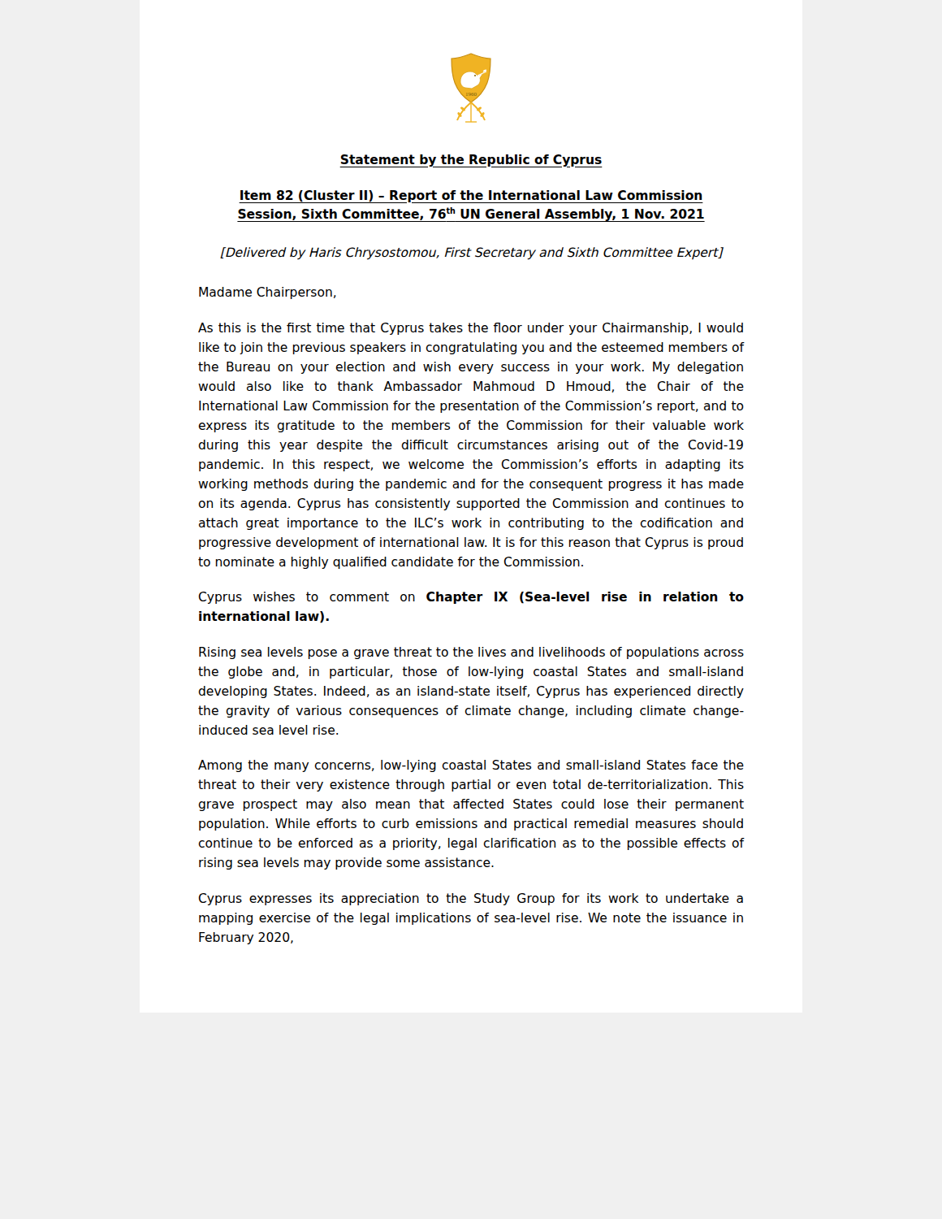1960
Statement by the Republic of Cyprus
Item 82 (Cluster II) – Report of the International Law Commission Session, Sixth Committee, 76th UN General Assembly, 1 Nov. 2021
[Delivered by Haris Chrysostomou, First Secretary and Sixth Committee Expert]
Madame Chairperson,
As this is the first time that Cyprus takes the floor under your Chairmanship, I would like to join the previous speakers in congratulating you and the esteemed members of the Bureau on your election and wish every success in your work. My delegation would also like to thank Ambassador Mahmoud D Hmoud, the Chair of the International Law Commission for the presentation of the Commission’s report, and to express its gratitude to the members of the Commission for their valuable work during this year despite the difficult circumstances arising out of the Covid-19 pandemic. In this respect, we welcome the Commission’s efforts in adapting its working methods during the pandemic and for the consequent progress it has made on its agenda. Cyprus has consistently supported the Commission and continues to attach great importance to the ILC’s work in contributing to the codification and progressive development of international law. It is for this reason that Cyprus is proud to nominate a highly qualified candidate for the Commission.
Cyprus wishes to comment on Chapter IX (Sea-level rise in relation to international law).
Rising sea levels pose a grave threat to the lives and livelihoods of populations across the globe and, in particular, those of low-lying coastal States and small-island developing States. Indeed, as an island-state itself, Cyprus has experienced directly the gravity of various consequences of climate change, including climate change-induced sea level rise.
Among the many concerns, low-lying coastal States and small-island States face the threat to their very existence through partial or even total de-territorialization. This grave prospect may also mean that affected States could lose their permanent population. While efforts to curb emissions and practical remedial measures should continue to be enforced as a priority, legal clarification as to the possible effects of rising sea levels may provide some assistance.
Cyprus expresses its appreciation to the Study Group for its work to undertake a mapping exercise of the legal implications of sea-level rise. We note the issuance in February 2020,